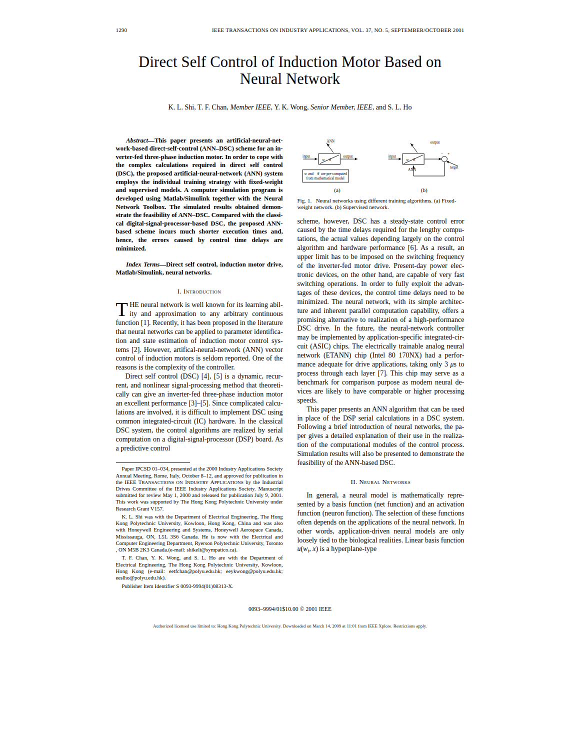1290
IEEE TRANSACTIONS ON INDUSTRY APPLICATIONS, VOL. 37, NO. 5, SEPTEMBER/OCTOBER 2001
Direct Self Control of Induction Motor Based on
Neural Network
K. L. Shi, T. F. Chan, Member IEEE, Y. K. Wong, Senior Member, IEEE, and S. L. Ho
Abstract—This paper presents an artificial-neural-network-based direct-self-control (ANN–DSC) scheme for an inverter-fed three-phase induction motor. In order to cope with the complex calculations required in direct self control (DSC), the proposed artificial-neural-network (ANN) system employs the individual training strategy with fixed-weight and supervised models. A computer simulation program is developed using Matlab/Simulink together with the Neural Network Toolbox. The simulated results obtained demonstrate the feasibility of ANN–DSC. Compared with the classical digital-signal-processor-based DSC, the proposed ANN-based scheme incurs much shorter execution times and, hence, the errors caused by control time delays are minimized.
Index Terms—Direct self control, induction motor drive, Matlab/Simulink, neural networks.
I. Introduction
THE neural network is well known for its learning ability and approximation to any arbitrary continuous function [1]. Recently, it has been proposed in the literature that neural networks can be applied to parameter identification and state estimation of induction motor control systems [2]. However, artifical-neural-network (ANN) vector control of induction motors is seldom reported. One of the reasons is the complexity of the controller.
Direct self control (DSC) [4], [5] is a dynamic, recurrent, and nonlinear signal-processing method that theoretically can give an inverter-fed three-phase induction motor an excellent performance [3]–[5]. Since complicated calculations are involved, it is difficult to implement DSC using common integrated-circuit (IC) hardware. In the classical DSC system, the control algorithms are realized by serial computation on a digital-signal-processor (DSP) board. As a predictive control
Paper IPCSD 01–034, presented at the 2000 Industry Applications Society Annual Meeting, Rome, Italy, October 8–12, and approved for publication in the IEEE TRANSACTIONS ON INDUSTRY APPLICATIONS by the Industrial Drives Committee of the IEEE Industry Applications Society. Manuscript submitted for review May 1, 2000 and released for publication July 9, 2001. This work was supported by The Hong Kong Polytechnic University under Research Grant V157.
K. L. Shi was with the Department of Electrical Engineering, The Hong Kong Polytechnic University, Kowloon, Hong Kong, China and was also with Honeywell Engineering and Systems, Honeywell Aerospace Canada, Mississauga, ON, L5L 3S6 Canada. He is now with the Electrical and Computer Engineering Department, Ryerson Polytechnic University, Toronto , ON M5B 2K3 Canada.(e-mail: shikeli@sympatico.ca).
T. F. Chan, Y. K. Wong, and S. L. Ho are with the Department of Electrical Engineering, The Hong Kong Polytechnic University, Kowloon, Hong Kong (e-mail: eetfchan@polyu.edu.hk; eeykwong@polyu.edu.hk; eeslho@polyu.edu.hk).
Publisher Item Identifier S 0093-9994(01)08313-X.
ANN input output w θ w and θ are pre-computed from mathematical model
(a)
input w θ output - + target ANN
(b)
Fig. 1. Neural networks using different training algorithms. (a) Fixed-weight network. (b) Supervised network.
scheme, however, DSC has a steady-state control error caused by the time delays required for the lengthy computations, the actual values depending largely on the control algorithm and hardware performance [6]. As a result, an upper limit has to be imposed on the switching frequency of the inverter-fed motor drive. Present-day power electronic devices, on the other hand, are capable of very fast switching operations. In order to fully exploit the advantages of these devices, the control time delays need to be minimized. The neural network, with its simple architecture and inherent parallel computation capability, offers a promising alternative to realization of a high-performance DSC drive. In the future, the neural-network controller may be implemented by application-specific integrated-circuit (ASIC) chips. The electrically trainable analog neural network (ETANN) chip (Intel 80 170NX) had a performance adequate for drive applications, taking only 3 μs to process through each layer [7]. This chip may serve as a benchmark for comparison purpose as modern neural devices are likely to have comparable or higher processing speeds.
This paper presents an ANN algorithm that can be used in place of the DSP serial calculations in a DSC system. Following a brief introduction of neural networks, the paper gives a detailed explanation of their use in the realization of the computational modules of the control process. Simulation results will also be presented to demonstrate the feasibility of the ANN-based DSC.
II. Neural Networks
In general, a neural model is mathematically represented by a basis function (net function) and an activation function (neuron function). The selection of these functions often depends on the applications of the neural network. In other words, application-driven neural models are only loosely tied to the biological realities. Linear basis function u(wi, x) is a hyperplane-type
0093–9994/01$10.00 © 2001 IEEE
Authorized licensed use limited to: Hong Kong Polytechnic University. Downloaded on March 14, 2009 at 11:01 from IEEE Xplore. Restrictions apply.